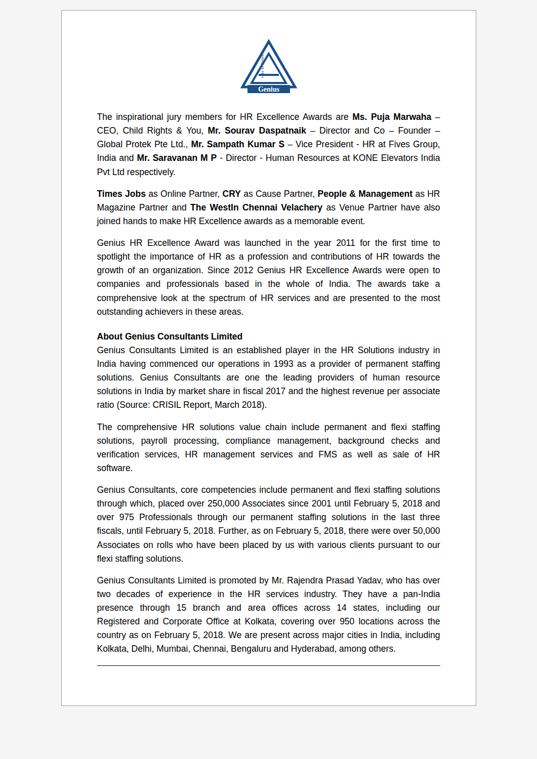Hire to Retire Genius
The inspirational jury members for HR Excellence Awards are Ms. Puja Marwaha – CEO, Child Rights & You, Mr. Sourav Daspatnaik – Director and Co – Founder – Global Protek Pte Ltd., Mr. Sampath Kumar S – Vice President - HR at Fives Group, India and Mr. Saravanan M P - Director - Human Resources at KONE Elevators India Pvt Ltd respectively.
Times Jobs as Online Partner, CRY as Cause Partner, People & Management as HR Magazine Partner and The WestIn Chennai Velachery as Venue Partner have also joined hands to make HR Excellence awards as a memorable event.
Genius HR Excellence Award was launched in the year 2011 for the first time to spotlight the importance of HR as a profession and contributions of HR towards the growth of an organization. Since 2012 Genius HR Excellence Awards were open to companies and professionals based in the whole of India. The awards take a comprehensive look at the spectrum of HR services and are presented to the most outstanding achievers in these areas.
About Genius Consultants Limited
Genius Consultants Limited is an established player in the HR Solutions industry in India having commenced our operations in 1993 as a provider of permanent staffing solutions. Genius Consultants are one the leading providers of human resource solutions in India by market share in fiscal 2017 and the highest revenue per associate ratio (Source: CRISIL Report, March 2018).
The comprehensive HR solutions value chain include permanent and flexi staffing solutions, payroll processing, compliance management, background checks and verification services, HR management services and FMS as well as sale of HR software.
Genius Consultants, core competencies include permanent and flexi staffing solutions through which, placed over 250,000 Associates since 2001 until February 5, 2018 and over 975 Professionals through our permanent staffing solutions in the last three fiscals, until February 5, 2018. Further, as on February 5, 2018, there were over 50,000 Associates on rolls who have been placed by us with various clients pursuant to our flexi staffing solutions.
Genius Consultants Limited is promoted by Mr. Rajendra Prasad Yadav, who has over two decades of experience in the HR services industry. They have a pan-India presence through 15 branch and area offices across 14 states, including our Registered and Corporate Office at Kolkata, covering over 950 locations across the country as on February 5, 2018. We are present across major cities in India, including Kolkata, Delhi, Mumbai, Chennai, Bengaluru and Hyderabad, among others.